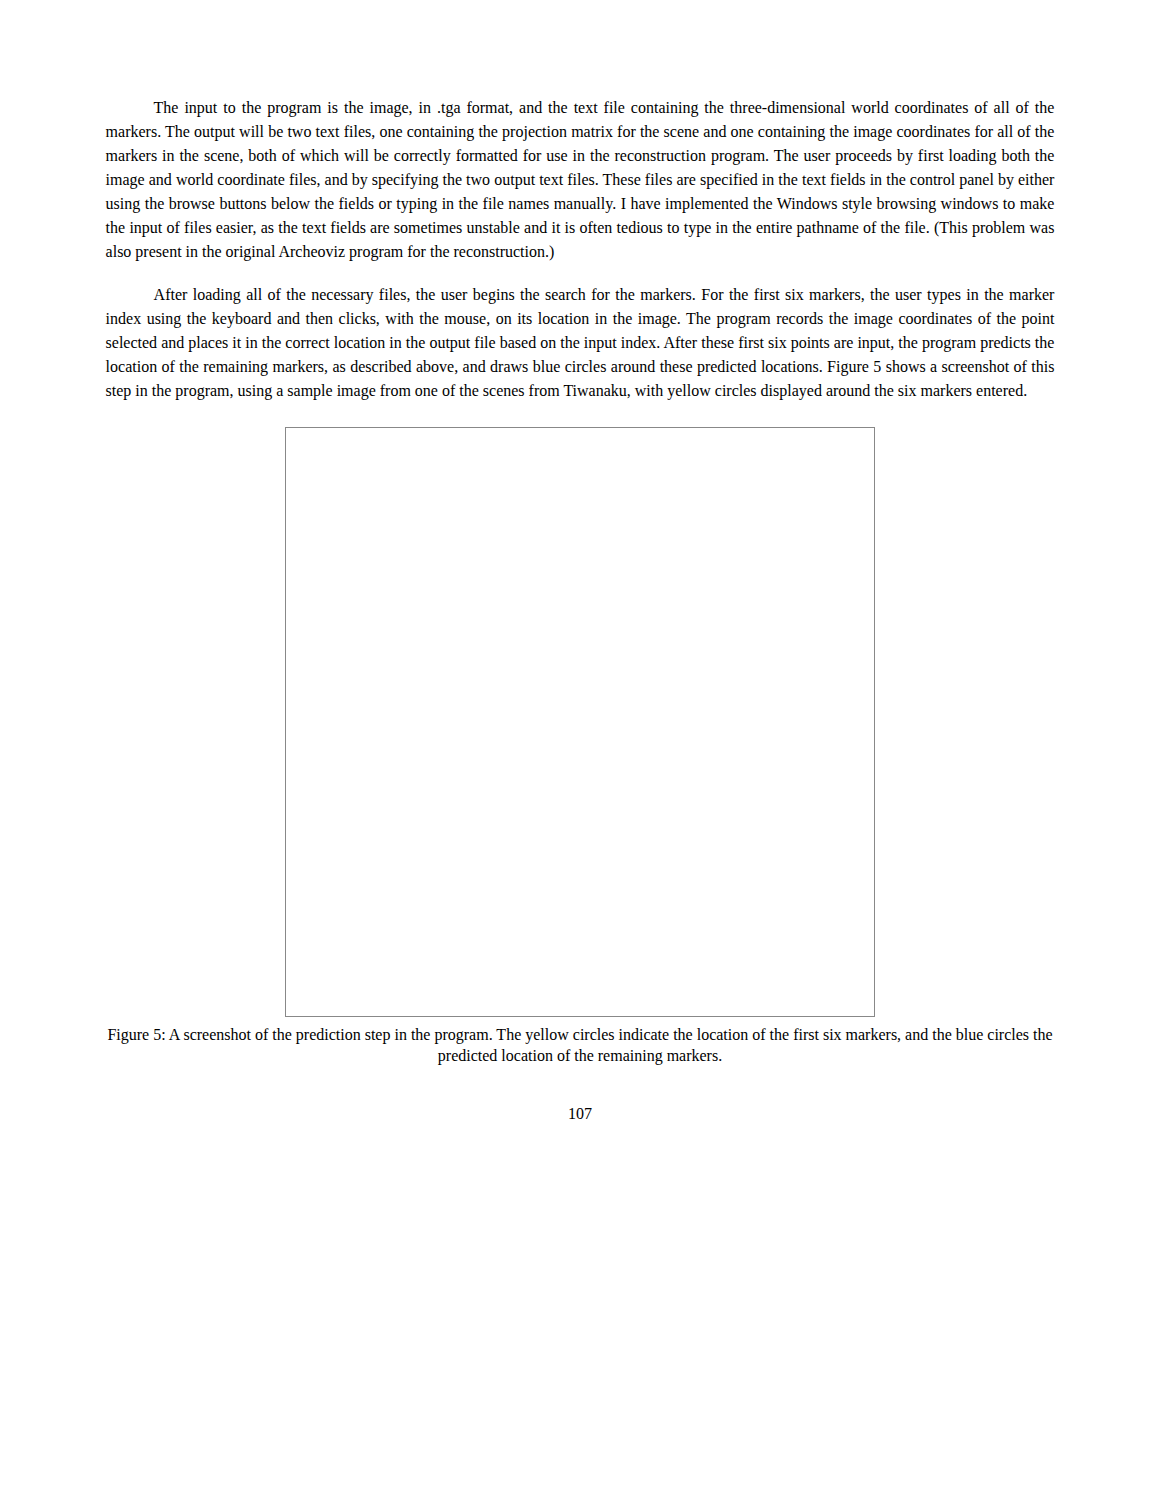The input to the program is the image, in .tga format, and the text file containing the three-dimensional world coordinates of all of the markers. The output will be two text files, one containing the projection matrix for the scene and one containing the image coordinates for all of the markers in the scene, both of which will be correctly formatted for use in the reconstruction program. The user proceeds by first loading both the image and world coordinate files, and by specifying the two output text files. These files are specified in the text fields in the control panel by either using the browse buttons below the fields or typing in the file names manually. I have implemented the Windows style browsing windows to make the input of files easier, as the text fields are sometimes unstable and it is often tedious to type in the entire pathname of the file. (This problem was also present in the original Archeoviz program for the reconstruction.)
After loading all of the necessary files, the user begins the search for the markers. For the first six markers, the user types in the marker index using the keyboard and then clicks, with the mouse, on its location in the image. The program records the image coordinates of the point selected and places it in the correct location in the output file based on the input index. After these first six points are input, the program predicts the location of the remaining markers, as described above, and draws blue circles around these predicted locations. Figure 5 shows a screenshot of this step in the program, using a sample image from one of the scenes from Tiwanaku, with yellow circles displayed around the six markers entered.
Figure 5: A screenshot of the prediction step in the program. The yellow circles indicate the location of the first six markers, and the blue circles the predicted location of the remaining markers.
107